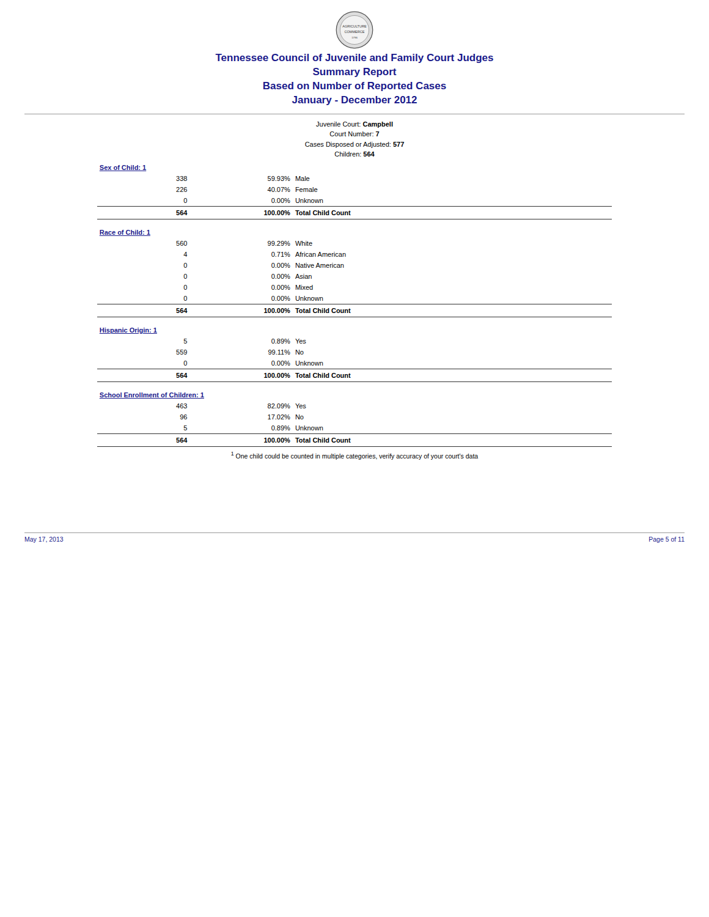Tennessee Council of Juvenile and Family Court Judges
Summary Report
Based on Number of Reported Cases
January - December 2012
Juvenile Court: Campbell
Court Number: 7
Cases Disposed or Adjusted: 577
Children: 564
| Sex of Child: 1 |
| 338 | 59.93% | Male |
| 226 | 40.07% | Female |
| 0 | 0.00% | Unknown |
| 564 | 100.00% | Total Child Count |
| Race of Child: 1 |
| 560 | 99.29% | White |
| 4 | 0.71% | African American |
| 0 | 0.00% | Native American |
| 0 | 0.00% | Asian |
| 0 | 0.00% | Mixed |
| 0 | 0.00% | Unknown |
| 564 | 100.00% | Total Child Count |
| Hispanic Origin: 1 |
| 5 | 0.89% | Yes |
| 559 | 99.11% | No |
| 0 | 0.00% | Unknown |
| 564 | 100.00% | Total Child Count |
| School Enrollment of Children: 1 |
| 463 | 82.09% | Yes |
| 96 | 17.02% | No |
| 5 | 0.89% | Unknown |
| 564 | 100.00% | Total Child Count |
1 One child could be counted in multiple categories, verify accuracy of your court's data
May 17, 2013 Page 5 of 11